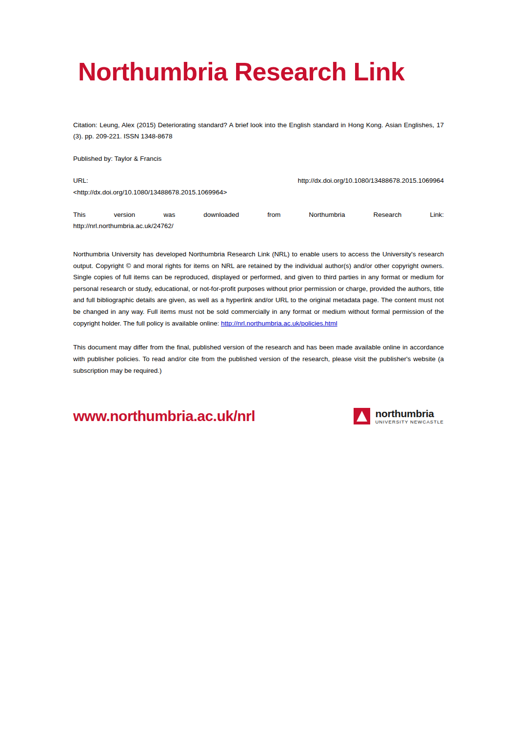Northumbria Research Link
Citation: Leung, Alex (2015) Deteriorating standard? A brief look into the English standard in Hong Kong. Asian Englishes, 17 (3). pp. 209-221. ISSN 1348-8678
Published by: Taylor & Francis
URL: http://dx.doi.org/10.1080/13488678.2015.1069964 <http://dx.doi.org/10.1080/13488678.2015.1069964>
This version was downloaded from Northumbria Research Link: http://nrl.northumbria.ac.uk/24762/
Northumbria University has developed Northumbria Research Link (NRL) to enable users to access the University's research output. Copyright © and moral rights for items on NRL are retained by the individual author(s) and/or other copyright owners. Single copies of full items can be reproduced, displayed or performed, and given to third parties in any format or medium for personal research or study, educational, or not-for-profit purposes without prior permission or charge, provided the authors, title and full bibliographic details are given, as well as a hyperlink and/or URL to the original metadata page. The content must not be changed in any way. Full items must not be sold commercially in any format or medium without formal permission of the copyright holder. The full policy is available online: http://nrl.northumbria.ac.uk/policies.html
This document may differ from the final, published version of the research and has been made available online in accordance with publisher policies. To read and/or cite from the published version of the research, please visit the publisher's website (a subscription may be required.)
www.northumbria.ac.uk/nrl
northumbria University Newcastle